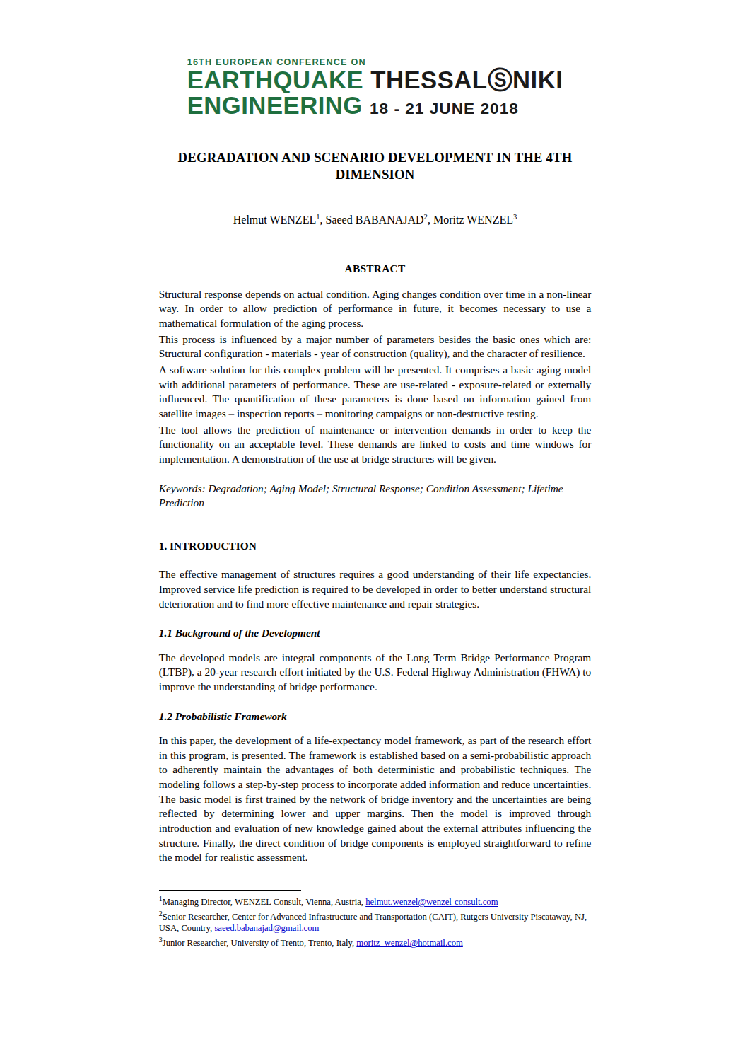16TH EUROPEAN CONFERENCE ON
EARTHQUAKE THESSALⓈNIKI
ENGINEERING 18 - 21 JUNE 2018
Degradation and Scenario Development in the 4th Dimension
Helmut WENZEL1, Saeed BABANAJAD2, Moritz WENZEL3
Abstract
Structural response depends on actual condition. Aging changes condition over time in a non-linear way. In order to allow prediction of performance in future, it becomes necessary to use a mathematical formulation of the aging process.
This process is influenced by a major number of parameters besides the basic ones which are: Structural configuration - materials - year of construction (quality), and the character of resilience.
A software solution for this complex problem will be presented. It comprises a basic aging model with additional parameters of performance. These are use-related - exposure-related or externally influenced. The quantification of these parameters is done based on information gained from satellite images – inspection reports – monitoring campaigns or non-destructive testing.
The tool allows the prediction of maintenance or intervention demands in order to keep the functionality on an acceptable level. These demands are linked to costs and time windows for implementation. A demonstration of the use at bridge structures will be given.
Keywords: Degradation; Aging Model; Structural Response; Condition Assessment; Lifetime Prediction
1. Introduction
The effective management of structures requires a good understanding of their life expectancies. Improved service life prediction is required to be developed in order to better understand structural deterioration and to find more effective maintenance and repair strategies.
1.1 Background of the Development
The developed models are integral components of the Long Term Bridge Performance Program (LTBP), a 20-year research effort initiated by the U.S. Federal Highway Administration (FHWA) to improve the understanding of bridge performance.
1.2 Probabilistic Framework
In this paper, the development of a life-expectancy model framework, as part of the research effort in this program, is presented. The framework is established based on a semi-probabilistic approach to adherently maintain the advantages of both deterministic and probabilistic techniques. The modeling follows a step-by-step process to incorporate added information and reduce uncertainties. The basic model is first trained by the network of bridge inventory and the uncertainties are being reflected by determining lower and upper margins. Then the model is improved through introduction and evaluation of new knowledge gained about the external attributes influencing the structure. Finally, the direct condition of bridge components is employed straightforward to refine the model for realistic assessment.
1Managing Director, WENZEL Consult, Vienna, Austria, helmut.wenzel@wenzel-consult.com
2Senior Researcher, Center for Advanced Infrastructure and Transportation (CAIT), Rutgers University Piscataway, NJ, USA, Country, saeed.babanajad@gmail.com
3Junior Researcher, University of Trento, Trento, Italy, moritz_wenzel@hotmail.com